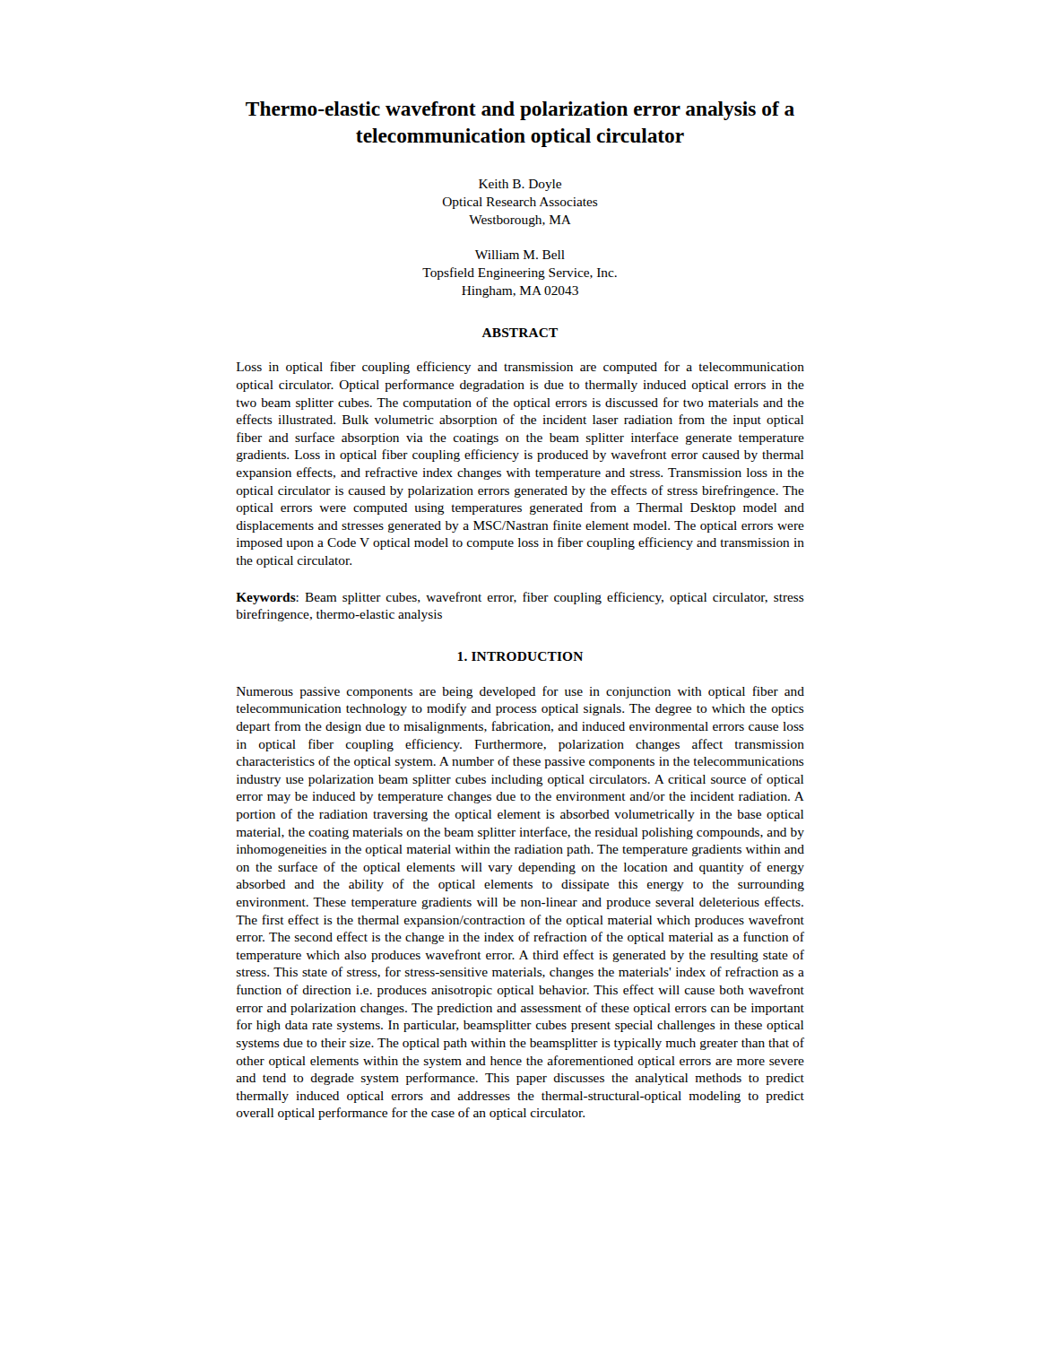Thermo-elastic wavefront and polarization error analysis of a
telecommunication optical circulator
Keith B. Doyle
Optical Research Associates
Westborough, MA
William M. Bell
Topsfield Engineering Service, Inc.
Hingham, MA 02043
ABSTRACT
Loss in optical fiber coupling efficiency and transmission are computed for a telecommunication optical circulator. Optical performance degradation is due to thermally induced optical errors in the two beam splitter cubes. The computation of the optical errors is discussed for two materials and the effects illustrated. Bulk volumetric absorption of the incident laser radiation from the input optical fiber and surface absorption via the coatings on the beam splitter interface generate temperature gradients. Loss in optical fiber coupling efficiency is produced by wavefront error caused by thermal expansion effects, and refractive index changes with temperature and stress. Transmission loss in the optical circulator is caused by polarization errors generated by the effects of stress birefringence. The optical errors were computed using temperatures generated from a Thermal Desktop model and displacements and stresses generated by a MSC/Nastran finite element model. The optical errors were imposed upon a Code V optical model to compute loss in fiber coupling efficiency and transmission in the optical circulator.
Keywords: Beam splitter cubes, wavefront error, fiber coupling efficiency, optical circulator, stress birefringence, thermo-elastic analysis
1. INTRODUCTION
Numerous passive components are being developed for use in conjunction with optical fiber and telecommunication technology to modify and process optical signals. The degree to which the optics depart from the design due to misalignments, fabrication, and induced environmental errors cause loss in optical fiber coupling efficiency. Furthermore, polarization changes affect transmission characteristics of the optical system. A number of these passive components in the telecommunications industry use polarization beam splitter cubes including optical circulators. A critical source of optical error may be induced by temperature changes due to the environment and/or the incident radiation. A portion of the radiation traversing the optical element is absorbed volumetrically in the base optical material, the coating materials on the beam splitter interface, the residual polishing compounds, and by inhomogeneities in the optical material within the radiation path. The temperature gradients within and on the surface of the optical elements will vary depending on the location and quantity of energy absorbed and the ability of the optical elements to dissipate this energy to the surrounding environment. These temperature gradients will be non-linear and produce several deleterious effects. The first effect is the thermal expansion/contraction of the optical material which produces wavefront error. The second effect is the change in the index of refraction of the optical material as a function of temperature which also produces wavefront error. A third effect is generated by the resulting state of stress. This state of stress, for stress-sensitive materials, changes the materials' index of refraction as a function of direction i.e. produces anisotropic optical behavior. This effect will cause both wavefront error and polarization changes. The prediction and assessment of these optical errors can be important for high data rate systems. In particular, beamsplitter cubes present special challenges in these optical systems due to their size. The optical path within the beamsplitter is typically much greater than that of other optical elements within the system and hence the aforementioned optical errors are more severe and tend to degrade system performance. This paper discusses the analytical methods to predict thermally induced optical errors and addresses the thermal-structural-optical modeling to predict overall optical performance for the case of an optical circulator.